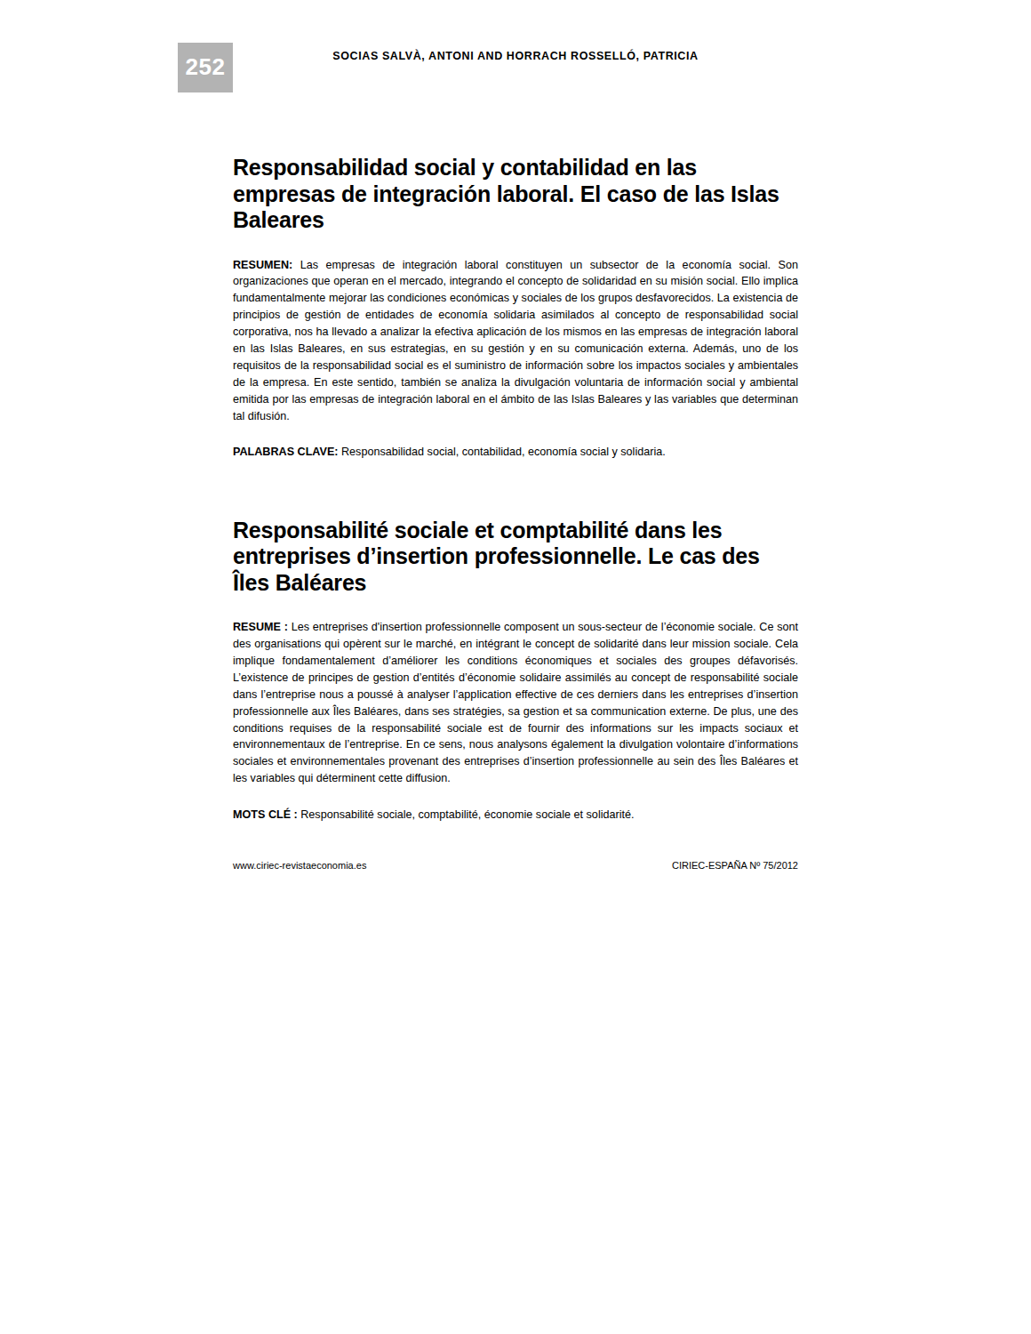252
SOCIAS SALVÀ, ANTONI AND HORRACH ROSSELLÓ, PATRICIA
Responsabilidad social y contabilidad en las empresas de integración laboral. El caso de las Islas Baleares
RESUMEN: Las empresas de integración laboral constituyen un subsector de la economía social. Son organizaciones que operan en el mercado, integrando el concepto de solidaridad en su misión social. Ello implica fundamentalmente mejorar las condiciones económicas y sociales de los grupos desfavorecidos. La existencia de principios de gestión de entidades de economía solidaria asimilados al concepto de responsabilidad social corporativa, nos ha llevado a analizar la efectiva aplicación de los mismos en las empresas de integración laboral en las Islas Baleares, en sus estrategias, en su gestión y en su comunicación externa. Además, uno de los requisitos de la responsabilidad social es el suministro de información sobre los impactos sociales y ambientales de la empresa. En este sentido, también se analiza la divulgación voluntaria de información social y ambiental emitida por las empresas de integración laboral en el ámbito de las Islas Baleares y las variables que determinan tal difusión.
PALABRAS CLAVE: Responsabilidad social, contabilidad, economía social y solidaria.
Responsabilité sociale et comptabilité dans les entreprises d’insertion professionnelle. Le cas des Îles Baléares
RESUME : Les entreprises d'insertion professionnelle composent un sous-secteur de l’économie sociale. Ce sont des organisations qui opèrent sur le marché, en intégrant le concept de solidarité dans leur mission sociale. Cela implique fondamentalement d’améliorer les conditions économiques et sociales des groupes défavorisés. L’existence de principes de gestion d’entités d’économie solidaire assimilés au concept de responsabilité sociale dans l’entreprise nous a poussé à analyser l’application effective de ces derniers dans les entreprises d’insertion professionnelle aux Îles Baléares, dans ses stratégies, sa gestion et sa communication externe. De plus, une des conditions requises de la responsabilité sociale est de fournir des informations sur les impacts sociaux et environnementaux de l’entreprise. En ce sens, nous analysons également la divulgation volontaire d’informations sociales et environnementales provenant des entreprises d’insertion professionnelle au sein des Îles Baléares et les variables qui déterminent cette diffusion.
MOTS CLÉ : Responsabilité sociale, comptabilité, économie sociale et solidarité.
www.ciriec-revistaeconomia.es
CIRIEC-ESPAÑA Nº 75/2012